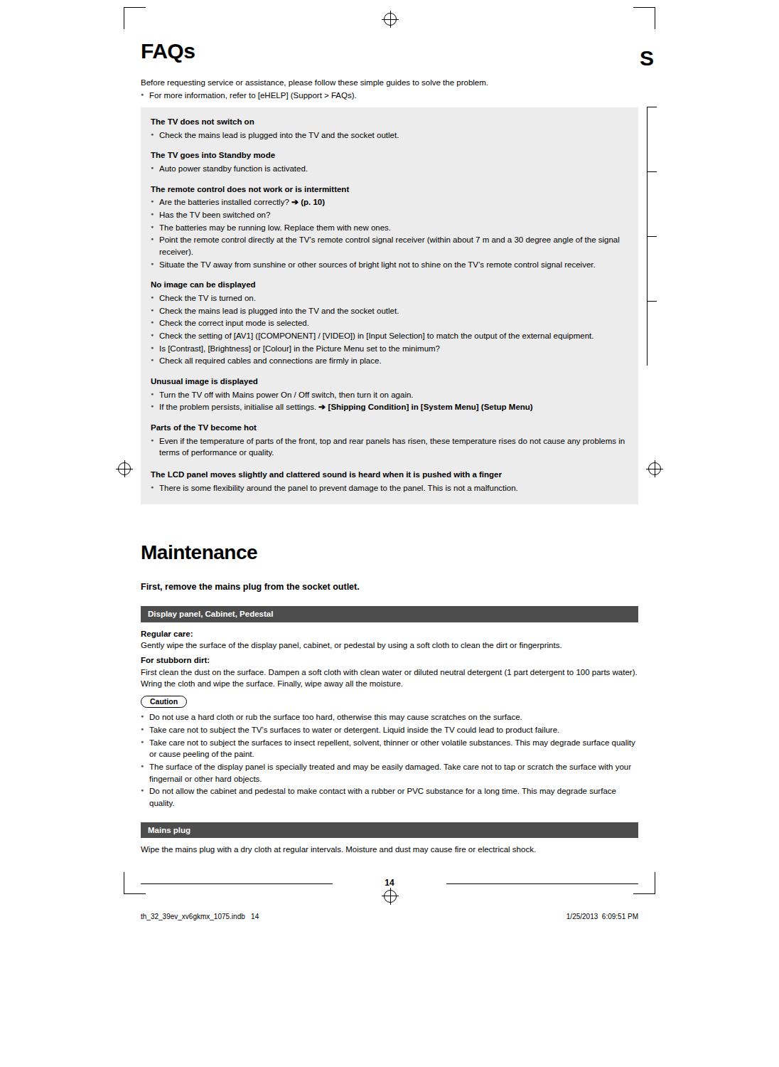S
FAQs
Before requesting service or assistance, please follow these simple guides to solve the problem.
For more information, refer to [eHELP] (Support > FAQs).
The TV does not switch on
Check the mains lead is plugged into the TV and the socket outlet.
The TV goes into Standby mode
Auto power standby function is activated.
The remote control does not work or is intermittent
Are the batteries installed correctly? ➔ (p. 10)
Has the TV been switched on?
The batteries may be running low. Replace them with new ones.
Point the remote control directly at the TV’s remote control signal receiver (within about 7 m and a 30 degree angle of the signal receiver).
Situate the TV away from sunshine or other sources of bright light not to shine on the TV’s remote control signal receiver.
No image can be displayed
Check the TV is turned on.
Check the mains lead is plugged into the TV and the socket outlet.
Check the correct input mode is selected.
Check the setting of [AV1] ([COMPONENT] / [VIDEO]) in [Input Selection] to match the output of the external equipment.
Is [Contrast], [Brightness] or [Colour] in the Picture Menu set to the minimum?
Check all required cables and connections are firmly in place.
Unusual image is displayed
Turn the TV off with Mains power On / Off switch, then turn it on again.
If the problem persists, initialise all settings. ➔ [Shipping Condition] in [System Menu] (Setup Menu)
Parts of the TV become hot
Even if the temperature of parts of the front, top and rear panels has risen, these temperature rises do not cause any problems in terms of performance or quality.
The LCD panel moves slightly and clattered sound is heard when it is pushed with a finger
There is some flexibility around the panel to prevent damage to the panel. This is not a malfunction.
Maintenance
First, remove the mains plug from the socket outlet.
Display panel, Cabinet, Pedestal
Regular care:
Gently wipe the surface of the display panel, cabinet, or pedestal by using a soft cloth to clean the dirt or fingerprints.
For stubborn dirt:
First clean the dust on the surface. Dampen a soft cloth with clean water or diluted neutral detergent (1 part detergent to 100 parts water). Wring the cloth and wipe the surface. Finally, wipe away all the moisture.
Caution
Do not use a hard cloth or rub the surface too hard, otherwise this may cause scratches on the surface.
Take care not to subject the TV’s surfaces to water or detergent. Liquid inside the TV could lead to product failure.
Take care not to subject the surfaces to insect repellent, solvent, thinner or other volatile substances. This may degrade surface quality or cause peeling of the paint.
The surface of the display panel is specially treated and may be easily damaged. Take care not to tap or scratch the surface with your fingernail or other hard objects.
Do not allow the cabinet and pedestal to make contact with a rubber or PVC substance for a long time. This may degrade surface quality.
Mains plug
Wipe the mains plug with a dry cloth at regular intervals. Moisture and dust may cause fire or electrical shock.
14
th_32_39ev_xv6gkmx_1075.indb 14 1/25/2013 6:09:51 PM